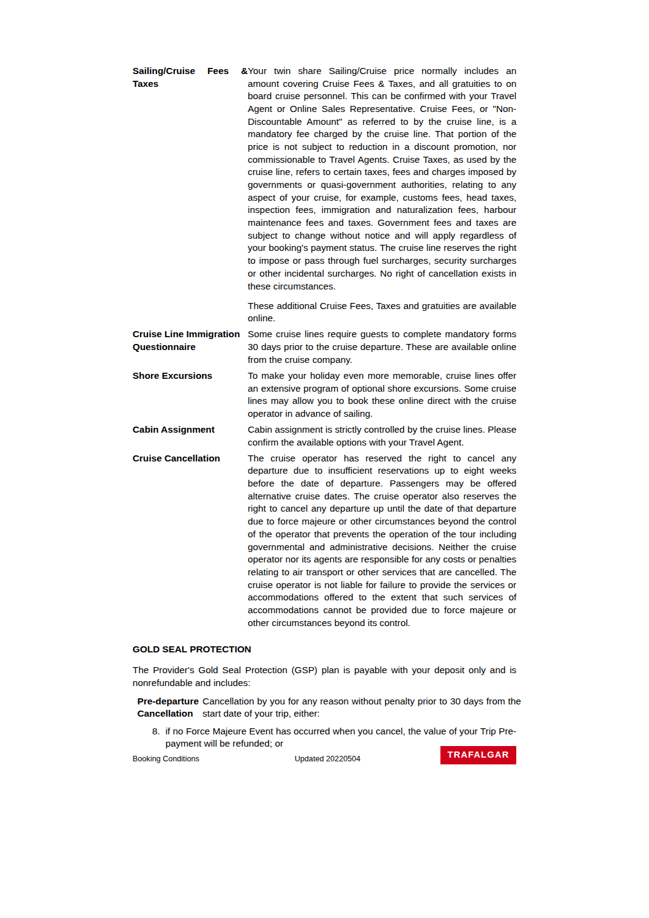| Sailing/Cruise Fees & Taxes | Your twin share Sailing/Cruise price normally includes an amount covering Cruise Fees & Taxes, and all gratuities to on board cruise personnel. This can be confirmed with your Travel Agent or Online Sales Representative. Cruise Fees, or "Non-Discountable Amount" as referred to by the cruise line, is a mandatory fee charged by the cruise line. That portion of the price is not subject to reduction in a discount promotion, nor commissionable to Travel Agents. Cruise Taxes, as used by the cruise line, refers to certain taxes, fees and charges imposed by governments or quasi-government authorities, relating to any aspect of your cruise, for example, customs fees, head taxes, inspection fees, immigration and naturalization fees, harbour maintenance fees and taxes. Government fees and taxes are subject to change without notice and will apply regardless of your booking's payment status. The cruise line reserves the right to impose or pass through fuel surcharges, security surcharges or other incidental surcharges. No right of cancellation exists in these circumstances. These additional Cruise Fees, Taxes and gratuities are available online. |
| Cruise Line Immigration Questionnaire | Some cruise lines require guests to complete mandatory forms 30 days prior to the cruise departure. These are available online from the cruise company. |
| Shore Excursions | To make your holiday even more memorable, cruise lines offer an extensive program of optional shore excursions. Some cruise lines may allow you to book these online direct with the cruise operator in advance of sailing. |
| Cabin Assignment | Cabin assignment is strictly controlled by the cruise lines. Please confirm the available options with your Travel Agent. |
| Cruise Cancellation | The cruise operator has reserved the right to cancel any departure due to insufficient reservations up to eight weeks before the date of departure. Passengers may be offered alternative cruise dates. The cruise operator also reserves the right to cancel any departure up until the date of that departure due to force majeure or other circumstances beyond the control of the operator that prevents the operation of the tour including governmental and administrative decisions. Neither the cruise operator nor its agents are responsible for any costs or penalties relating to air transport or other services that are cancelled. The cruise operator is not liable for failure to provide the services or accommodations offered to the extent that such services of accommodations cannot be provided due to force majeure or other circumstances beyond its control. |
GOLD SEAL PROTECTION
The Provider's Gold Seal Protection (GSP) plan is payable with your deposit only and is nonrefundable and includes:
| Pre-departure Cancellation | Cancellation by you for any reason without penalty prior to 30 days from the start date of your trip, either: |
if no Force Majeure Event has occurred when you cancel, the value of your Trip Pre-payment will be refunded; or
Booking Conditions
Updated 20220504
TRAFALGAR